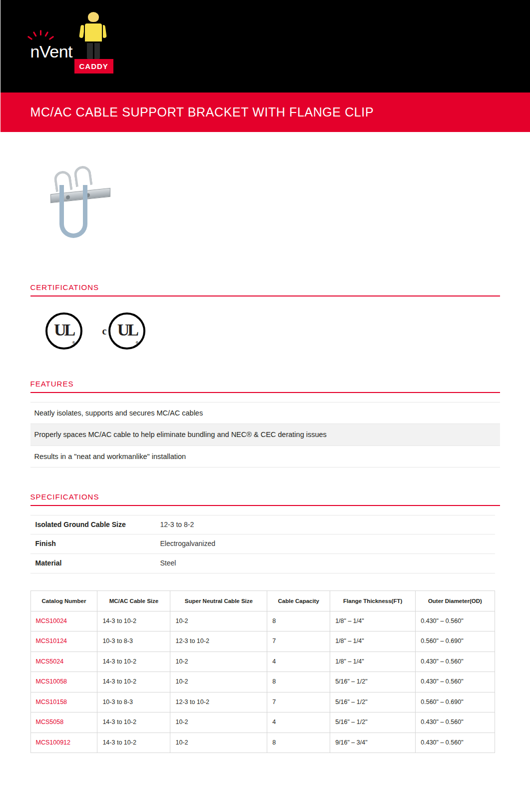nVent
CADDY
MC/AC Cable Support Bracket with Flange Clip
Certifications
UL
®
c
UL
®
Features
Neatly isolates, supports and secures MC/AC cables
Properly spaces MC/AC cable to help eliminate bundling and NEC® & CEC derating issues
Results in a "neat and workmanlike" installation
Specifications
| Isolated Ground Cable Size | 12-3 to 8-2 |
| Finish | Electrogalvanized |
| Material | Steel |
| Catalog Number | MC/AC Cable Size | Super Neutral Cable Size | Cable Capacity | Flange Thickness(FT) | Outer Diameter(OD) |
| --- | --- | --- | --- | --- | --- |
| MCS10024 | 14-3 to 10-2 | 10-2 | 8 | 1/8" – 1/4" | 0.430" – 0.560" |
| MCS10124 | 10-3 to 8-3 | 12-3 to 10-2 | 7 | 1/8" – 1/4" | 0.560" – 0.690" |
| MCS5024 | 14-3 to 10-2 | 10-2 | 4 | 1/8" – 1/4" | 0.430" – 0.560" |
| MCS10058 | 14-3 to 10-2 | 10-2 | 8 | 5/16" – 1/2" | 0.430" – 0.560" |
| MCS10158 | 10-3 to 8-3 | 12-3 to 10-2 | 7 | 5/16" – 1/2" | 0.560" – 0.690" |
| MCS5058 | 14-3 to 10-2 | 10-2 | 4 | 5/16" – 1/2" | 0.430" – 0.560" |
| MCS100912 | 14-3 to 10-2 | 10-2 | 8 | 9/16" – 3/4" | 0.430" – 0.560" |